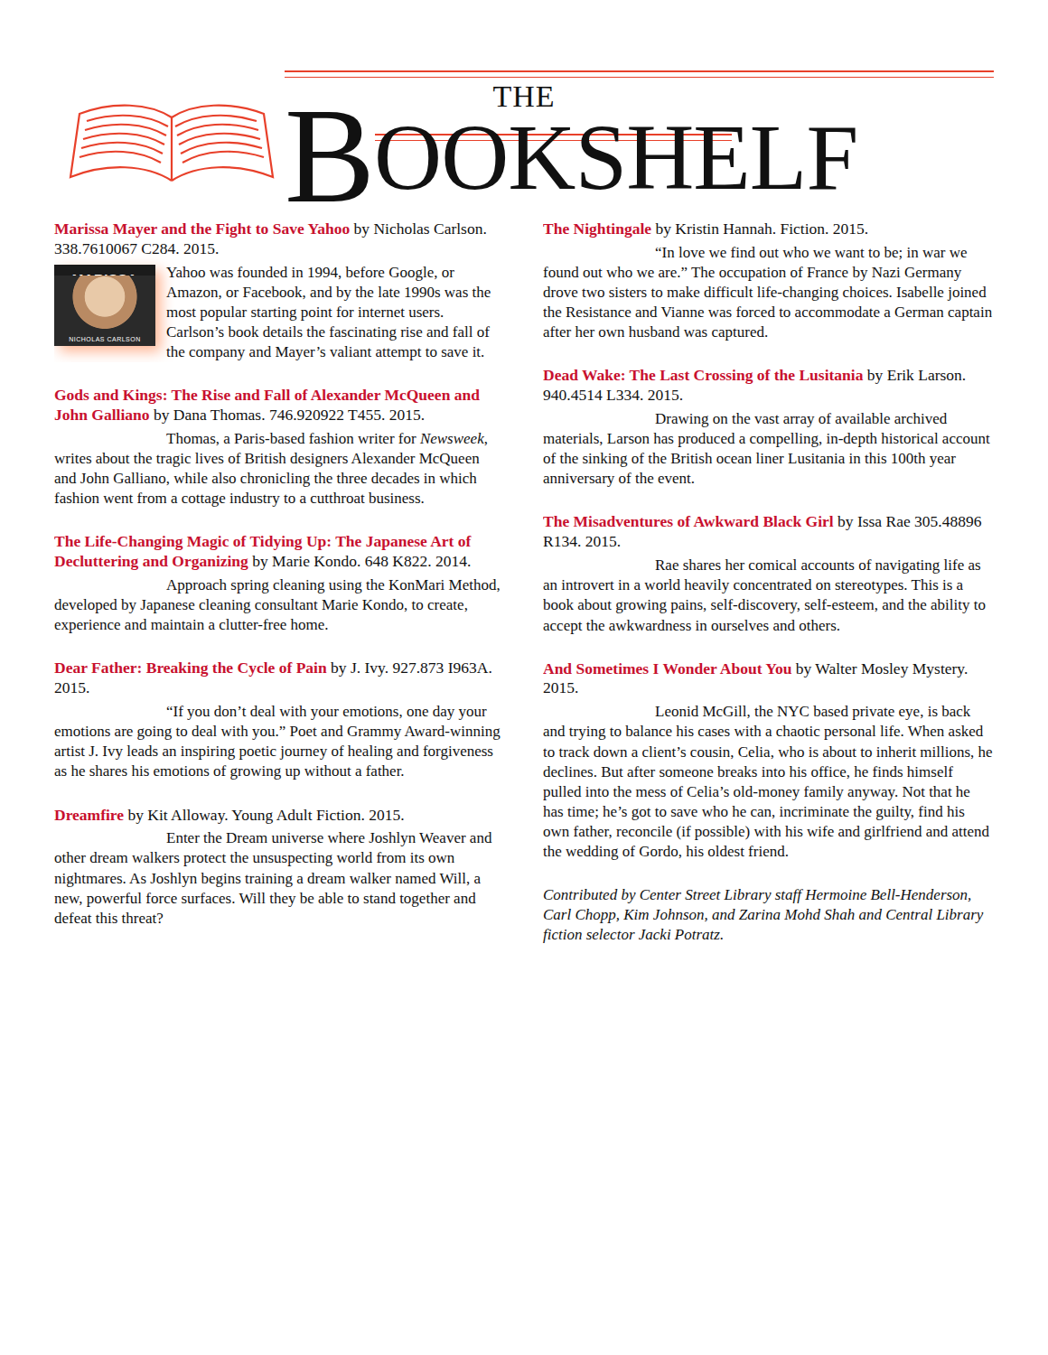THE
BOOKSHELF
Marissa Mayer and the Fight to Save Yahoo by Nicholas Carlson. 338.7610067 C284. 2015.
MARISSA
MAYER
AND THE FIGHT TO SAVE
YAHOO!
NICHOLAS CARLSON
Yahoo was founded in 1994, before Google, or Amazon, or Facebook, and by the late 1990s was the most popular starting point for internet users. Carlson’s book details the fascinating rise and fall of the company and Mayer’s valiant attempt to save it.
Gods and Kings: The Rise and Fall of Alexander McQueen and John Galliano by Dana Thomas. 746.920922 T455. 2015.
GODS AND
KINGS
THE RISE AND FALL OF ALEXANDER McQUEEN AND JOHN GALLIANO
Thomas, a Paris-based fashion writer for Newsweek, writes about the tragic lives of British designers Alexander McQueen and John Galliano, while also chronicling the three decades in which fashion went from a cottage industry to a cutthroat business.
The Life-Changing Magic of Tidying Up: The Japanese Art of Decluttering and Organizing by Marie Kondo. 648 K822. 2014.
the
life-changing magic of tidying up
MARIE KONDO
Approach spring cleaning using the KonMari Method, developed by Japanese cleaning consultant Marie Kondo, to create, experience and maintain a clutter-free home.
Dear Father: Breaking the Cycle of Pain by J. Ivy. 927.873 I963A. 2015.
J. IVY
DEAR FATHER
BREAKING THE CYCLE OF PAIN
“If you don’t deal with your emotions, one day your emotions are going to deal with you.” Poet and Grammy Award-winning artist J. Ivy leads an inspiring poetic journey of healing and forgiveness as he shares his emotions of growing up without a father.
Dreamfire by Kit Alloway. Young Adult Fiction. 2015.
YOUNG NIGHTMARES NEVER DIE
Dreamfire
KIT ALLOWAY
Enter the Dream universe where Joshlyn Weaver and other dream walkers protect the unsuspecting world from its own nightmares. As Joshlyn begins training a dream walker named Will, a new, powerful force surfaces. Will they be able to stand together and defeat this threat?
The Nightingale by Kristin Hannah. Fiction. 2015.
#1 NEW YORK TIMES BESTSELLER
KRISTIN
HANNAH
The Nightingale
A NOVEL
“In love we find out who we want to be; in war we found out who we are.” The occupation of France by Nazi Germany drove two sisters to make difficult life-changing choices. Isabelle joined the Resistance and Vianne was forced to accommodate a German captain after her own husband was captured.
Dead Wake: The Last Crossing of the Lusitania by Erik Larson. 940.4514 L334. 2015.
NEW YORK TIMES BESTSELLING AUTHOR
DEAD WAKE
THE LAST CROSSING OF THE LUSITANIA
ERIK LARSON
IN THE GARDEN OF BEASTS
Drawing on the vast array of available archived materials, Larson has produced a compelling, in-depth historical account of the sinking of the British ocean liner Lusitania in this 100th year anniversary of the event.
The Misadventures of Awkward Black Girl by Issa Rae 305.48896 R134. 2015.
THE MISADVENTURES OF
AWKWARD
BLACK GIRL
ISSA
RAE
Rae shares her comical accounts of navigating life as an introvert in a world heavily concentrated on stereotypes. This is a book about growing pains, self-discovery, self-esteem, and the ability to accept the awkwardness in ourselves and others.
And Sometimes I Wonder About You by Walter Mosley Mystery. 2015.
AND SOMETIMES I
WONDER ABOUT YOU
WALTER
MOSLEY
Leonid McGill, the NYC based private eye, is back and trying to balance his cases with a chaotic personal life. When asked to track down a client’s cousin, Celia, who is about to inherit millions, he declines. But after someone breaks into his office, he finds himself pulled into the mess of Celia’s old-money family anyway. Not that he has time; he’s got to save who he can, incriminate the guilty, find his own father, reconcile (if possible) with his wife and girlfriend and attend the wedding of Gordo, his oldest friend.
Contributed by Center Street Library staff Hermoine Bell-Henderson, Carl Chopp, Kim Johnson, and Zarina Mohd Shah and Central Library fiction selector Jacki Potratz.